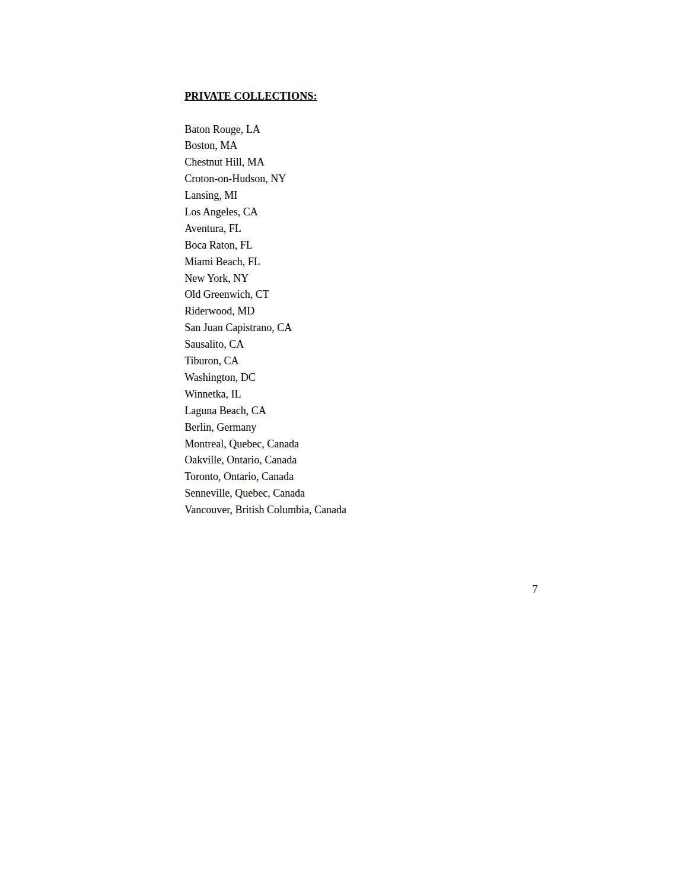PRIVATE COLLECTIONS:
Baton Rouge, LA
Boston, MA
Chestnut Hill, MA
Croton-on-Hudson, NY
Lansing, MI
Los Angeles, CA
Aventura, FL
Boca Raton, FL
Miami Beach, FL
New York, NY
Old Greenwich, CT
Riderwood, MD
San Juan Capistrano, CA
Sausalito, CA
Tiburon, CA
Washington, DC
Winnetka, IL
Laguna Beach, CA
Berlin, Germany
Montreal, Quebec, Canada
Oakville, Ontario, Canada
Toronto, Ontario, Canada
Senneville, Quebec, Canada
Vancouver, British Columbia, Canada
7